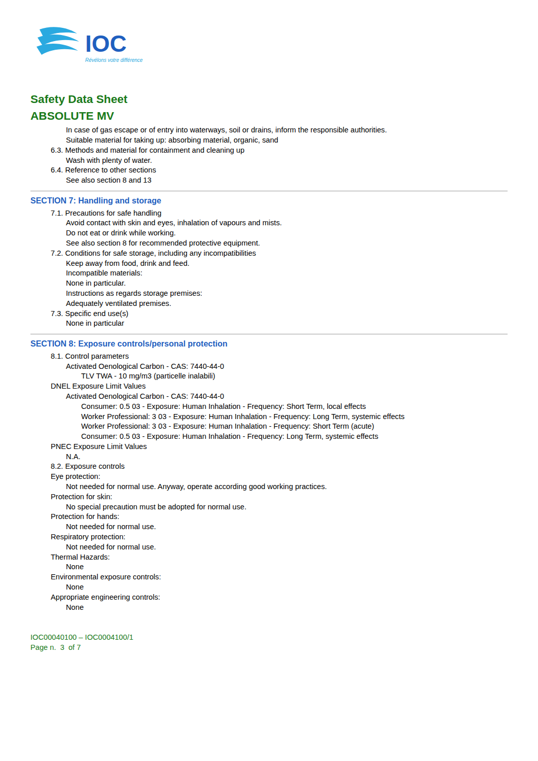IOC Révélons votre différence
Safety Data Sheet
ABSOLUTE MV
In case of gas escape or of entry into waterways, soil or drains, inform the responsible authorities.
Suitable material for taking up: absorbing material, organic, sand
6.3. Methods and material for containment and cleaning up
Wash with plenty of water.
6.4. Reference to other sections
See also section 8 and 13
SECTION 7: Handling and storage
7.1. Precautions for safe handling
Avoid contact with skin and eyes, inhalation of vapours and mists.
Do not eat or drink while working.
See also section 8 for recommended protective equipment.
7.2. Conditions for safe storage, including any incompatibilities
Keep away from food, drink and feed.
Incompatible materials:
None in particular.
Instructions as regards storage premises:
Adequately ventilated premises.
7.3. Specific end use(s)
None in particular
SECTION 8: Exposure controls/personal protection
8.1. Control parameters
Activated Oenological Carbon - CAS: 7440-44-0
TLV TWA - 10 mg/m3 (particelle inalabili)
DNEL Exposure Limit Values
Activated Oenological Carbon - CAS: 7440-44-0
Consumer: 0.5 03 - Exposure: Human Inhalation - Frequency: Short Term, local effects
Worker Professional: 3 03 - Exposure: Human Inhalation - Frequency: Long Term, systemic effects
Worker Professional: 3 03 - Exposure: Human Inhalation - Frequency: Short Term (acute)
Consumer: 0.5 03 - Exposure: Human Inhalation - Frequency: Long Term, systemic effects
PNEC Exposure Limit Values
N.A.
8.2. Exposure controls
Eye protection:
Not needed for normal use. Anyway, operate according good working practices.
Protection for skin:
No special precaution must be adopted for normal use.
Protection for hands:
Not needed for normal use.
Respiratory protection:
Not needed for normal use.
Thermal Hazards:
None
Environmental exposure controls:
None
Appropriate engineering controls:
None
IOC00040100 – IOC0004100/1
Page n. 3 of 7